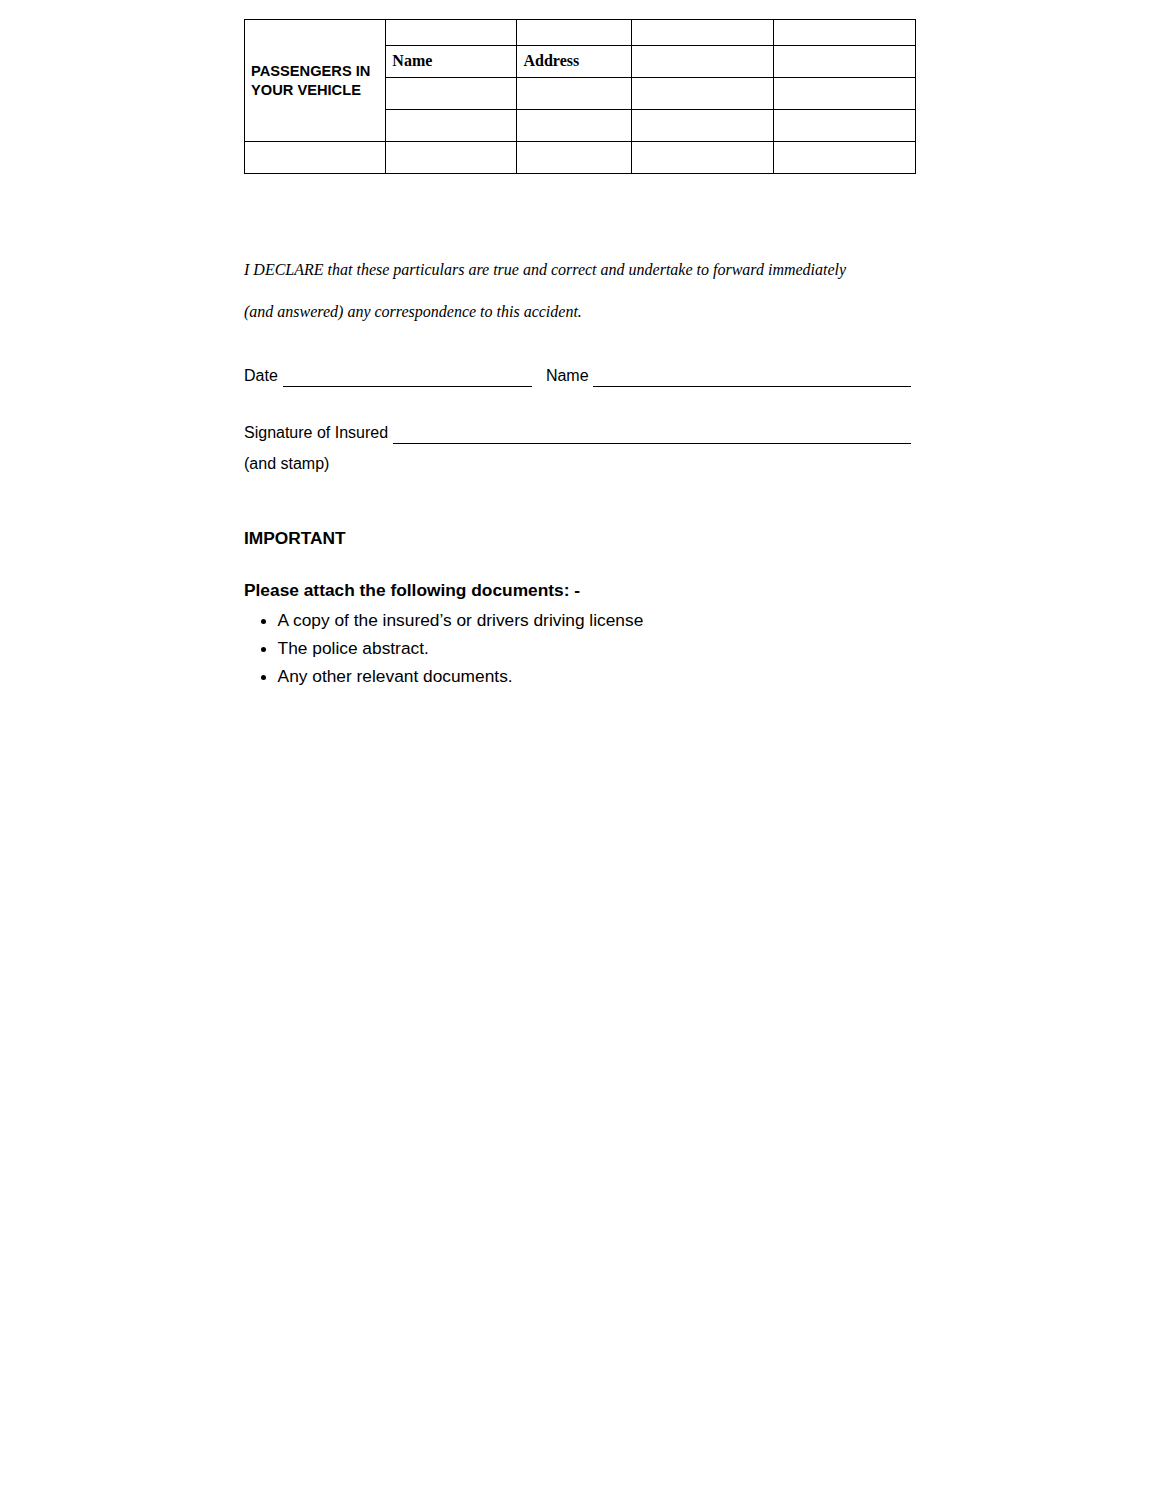| PASSENGERS IN YOUR VEHICLE | | | | |
| Name | Address | | |
I DECLARE that these particulars are true and correct and undertake to forward immediately
(and answered) any correspondence to this accident.
Date Name
Signature of Insured
(and stamp)
IMPORTANT
Please attach the following documents: -
A copy of the insured’s or drivers driving license
The police abstract.
Any other relevant documents.